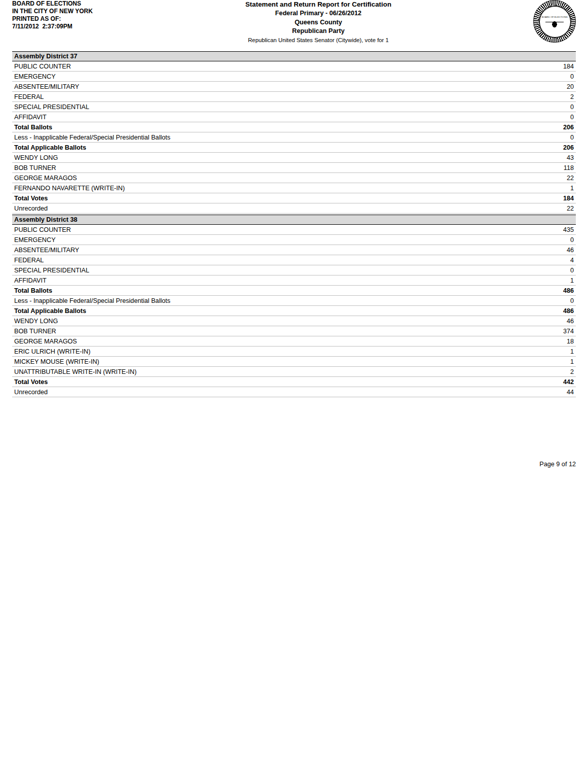BOARD OF ELECTIONS
IN THE CITY OF NEW YORK
PRINTED AS OF:
7/11/2012 2:37:09PM
Statement and Return Report for Certification
Federal Primary - 06/26/2012
Queens County
Republican Party
Republican United States Senator (Citywide), vote for 1
BOARD OF ELECTIONS
Assembly District 37
| PUBLIC COUNTER | 184 |
| EMERGENCY | 0 |
| ABSENTEE/MILITARY | 20 |
| FEDERAL | 2 |
| SPECIAL PRESIDENTIAL | 0 |
| AFFIDAVIT | 0 |
| Total Ballots | 206 |
| Less - Inapplicable Federal/Special Presidential Ballots | 0 |
| Total Applicable Ballots | 206 |
| WENDY LONG | 43 |
| BOB TURNER | 118 |
| GEORGE MARAGOS | 22 |
| FERNANDO NAVARETTE (WRITE-IN) | 1 |
| Total Votes | 184 |
| Unrecorded | 22 |
Assembly District 38
| PUBLIC COUNTER | 435 |
| EMERGENCY | 0 |
| ABSENTEE/MILITARY | 46 |
| FEDERAL | 4 |
| SPECIAL PRESIDENTIAL | 0 |
| AFFIDAVIT | 1 |
| Total Ballots | 486 |
| Less - Inapplicable Federal/Special Presidential Ballots | 0 |
| Total Applicable Ballots | 486 |
| WENDY LONG | 46 |
| BOB TURNER | 374 |
| GEORGE MARAGOS | 18 |
| ERIC ULRICH (WRITE-IN) | 1 |
| MICKEY MOUSE (WRITE-IN) | 1 |
| UNATTRIBUTABLE WRITE-IN (WRITE-IN) | 2 |
| Total Votes | 442 |
| Unrecorded | 44 |
Page 9 of 12